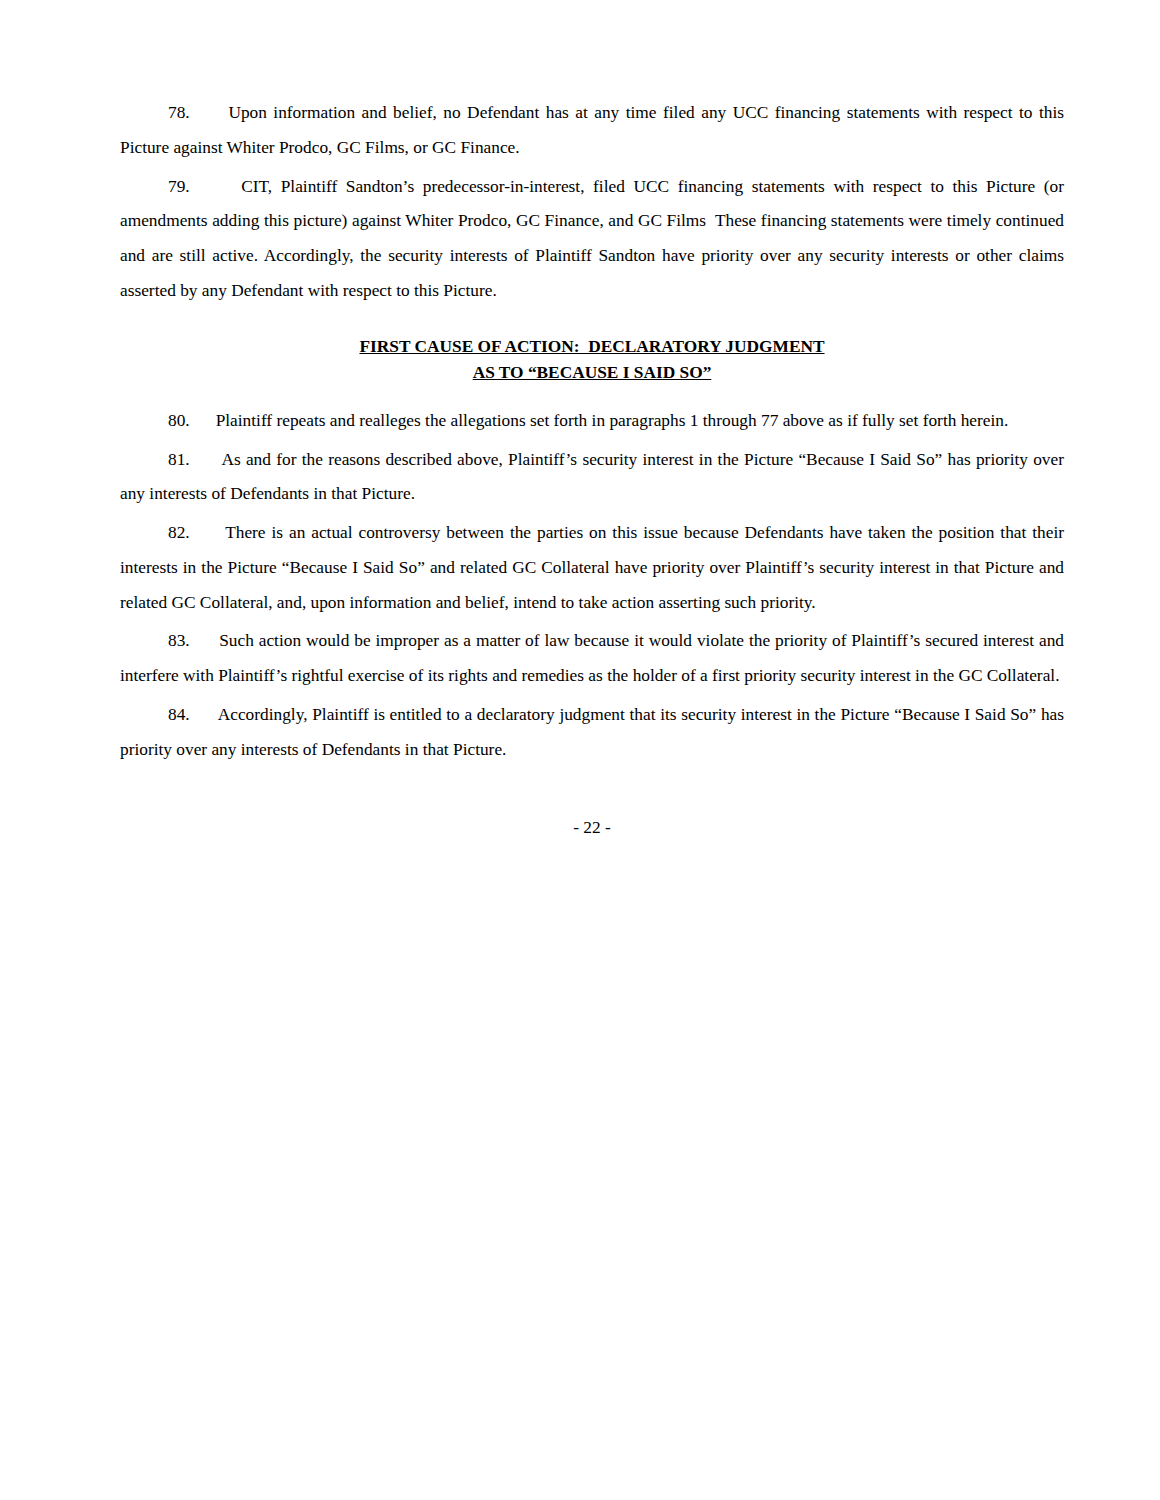78. Upon information and belief, no Defendant has at any time filed any UCC financing statements with respect to this Picture against Whiter Prodco, GC Films, or GC Finance.
79. CIT, Plaintiff Sandton’s predecessor-in-interest, filed UCC financing statements with respect to this Picture (or amendments adding this picture) against Whiter Prodco, GC Finance, and GC Films These financing statements were timely continued and are still active. Accordingly, the security interests of Plaintiff Sandton have priority over any security interests or other claims asserted by any Defendant with respect to this Picture.
FIRST CAUSE OF ACTION: DECLARATORY JUDGMENT
AS TO “BECAUSE I SAID SO”
80. Plaintiff repeats and realleges the allegations set forth in paragraphs 1 through 77 above as if fully set forth herein.
81. As and for the reasons described above, Plaintiff’s security interest in the Picture “Because I Said So” has priority over any interests of Defendants in that Picture.
82. There is an actual controversy between the parties on this issue because Defendants have taken the position that their interests in the Picture “Because I Said So” and related GC Collateral have priority over Plaintiff’s security interest in that Picture and related GC Collateral, and, upon information and belief, intend to take action asserting such priority.
83. Such action would be improper as a matter of law because it would violate the priority of Plaintiff’s secured interest and interfere with Plaintiff’s rightful exercise of its rights and remedies as the holder of a first priority security interest in the GC Collateral.
84. Accordingly, Plaintiff is entitled to a declaratory judgment that its security interest in the Picture “Because I Said So” has priority over any interests of Defendants in that Picture.
- 22 -